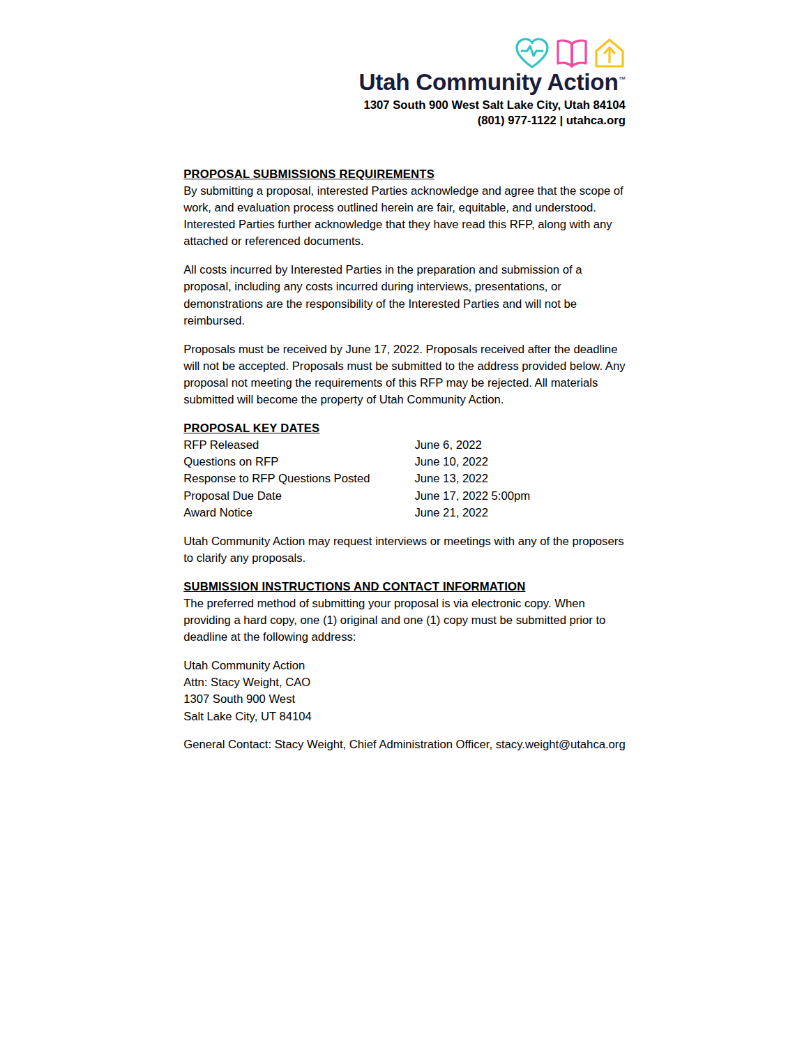Utah Community Action™
1307 South 900 West Salt Lake City, Utah 84104
(801) 977-1122 | utahca.org
PROPOSAL SUBMISSIONS REQUIREMENTS
By submitting a proposal, interested Parties acknowledge and agree that the scope of work, and evaluation process outlined herein are fair, equitable, and understood. Interested Parties further acknowledge that they have read this RFP, along with any attached or referenced documents.
All costs incurred by Interested Parties in the preparation and submission of a proposal, including any costs incurred during interviews, presentations, or demonstrations are the responsibility of the Interested Parties and will not be reimbursed.
Proposals must be received by June 17, 2022. Proposals received after the deadline will not be accepted. Proposals must be submitted to the address provided below. Any proposal not meeting the requirements of this RFP may be rejected. All materials submitted will become the property of Utah Community Action.
PROPOSAL KEY DATES
RFP Released June 6, 2022
Questions on RFP June 10, 2022
Response to RFP Questions Posted June 13, 2022
Proposal Due Date June 17, 2022 5:00pm
Award Notice June 21, 2022
Utah Community Action may request interviews or meetings with any of the proposers to clarify any proposals.
SUBMISSION INSTRUCTIONS AND CONTACT INFORMATION
The preferred method of submitting your proposal is via electronic copy. When providing a hard copy, one (1) original and one (1) copy must be submitted prior to deadline at the following address:
Utah Community Action
Attn: Stacy Weight, CAO
1307 South 900 West
Salt Lake City, UT 84104
General Contact: Stacy Weight, Chief Administration Officer, stacy.weight@utahca.org